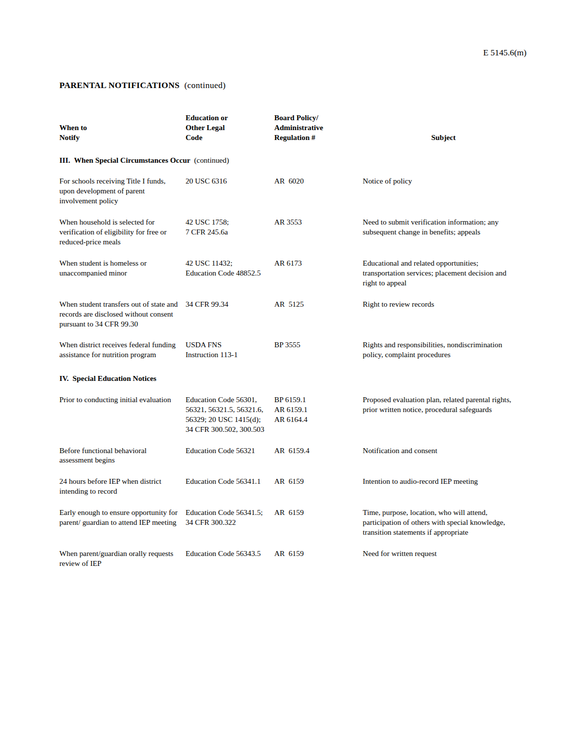E 5145.6(m)
PARENTAL NOTIFICATIONS (continued)
| When to Notify | Education or Other Legal Code | Board Policy/ Administrative Regulation # | Subject |
| --- | --- | --- | --- |
| III. When Special Circumstances Occur (continued) |
| For schools receiving Title I funds, upon development of parent involvement policy | 20 USC 6316 | AR 6020 | Notice of policy |
| When household is selected for verification of eligibility for free or reduced-price meals | 42 USC 1758; 7 CFR 245.6a | AR 3553 | Need to submit verification information; any subsequent change in benefits; appeals |
| When student is homeless or unaccompanied minor | 42 USC 11432; Education Code 48852.5 | AR 6173 | Educational and related opportunities; transportation services; placement decision and right to appeal |
| When student transfers out of state and records are disclosed without consent pursuant to 34 CFR 99.30 | 34 CFR 99.34 | AR 5125 | Right to review records |
| When district receives federal funding assistance for nutrition program | USDA FNS Instruction 113-1 | BP 3555 | Rights and responsibilities, nondiscrimination policy, complaint procedures |
| IV. Special Education Notices |
| Prior to conducting initial evaluation | Education Code 56301, 56321, 56321.5, 56321.6, 56329; 20 USC 1415(d); 34 CFR 300.502, 300.503 | BP 6159.1 AR 6159.1 AR 6164.4 | Proposed evaluation plan, related parental rights, prior written notice, procedural safeguards |
| Before functional behavioral assessment begins | Education Code 56321 | AR 6159.4 | Notification and consent |
| 24 hours before IEP when district intending to record | Education Code 56341.1 | AR 6159 | Intention to audio-record IEP meeting |
| Early enough to ensure opportunity for parent/ guardian to attend IEP meeting | Education Code 56341.5; 34 CFR 300.322 | AR 6159 | Time, purpose, location, who will attend, participation of others with special knowledge, transition statements if appropriate |
| When parent/guardian orally requests review of IEP | Education Code 56343.5 | AR 6159 | Need for written request |